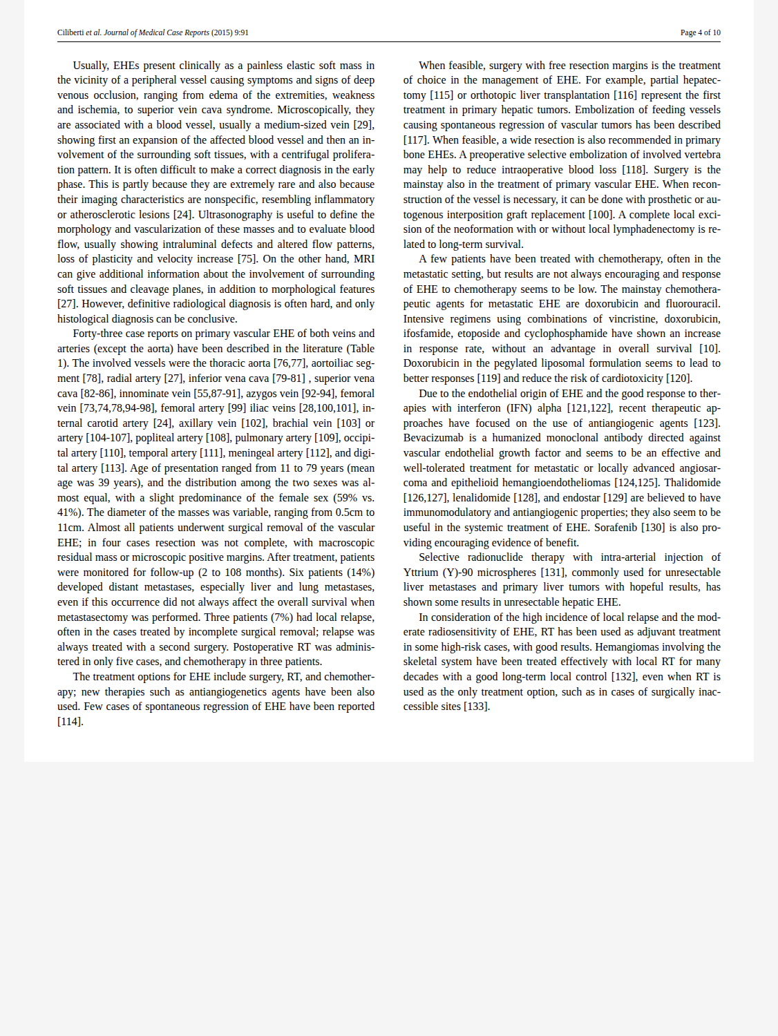Ciliberti et al. Journal of Medical Case Reports (2015) 9:91 Page 4 of 10
Usually, EHEs present clinically as a painless elastic soft mass in the vicinity of a peripheral vessel causing symptoms and signs of deep venous occlusion, ranging from edema of the extremities, weakness and ischemia, to superior vein cava syndrome. Microscopically, they are associated with a blood vessel, usually a medium-sized vein [29], showing first an expansion of the affected blood vessel and then an involvement of the surrounding soft tissues, with a centrifugal proliferation pattern. It is often difficult to make a correct diagnosis in the early phase. This is partly because they are extremely rare and also because their imaging characteristics are nonspecific, resembling inflammatory or atherosclerotic lesions [24]. Ultrasonography is useful to define the morphology and vascularization of these masses and to evaluate blood flow, usually showing intraluminal defects and altered flow patterns, loss of plasticity and velocity increase [75]. On the other hand, MRI can give additional information about the involvement of surrounding soft tissues and cleavage planes, in addition to morphological features [27]. However, definitive radiological diagnosis is often hard, and only histological diagnosis can be conclusive.
Forty-three case reports on primary vascular EHE of both veins and arteries (except the aorta) have been described in the literature (Table 1). The involved vessels were the thoracic aorta [76,77], aortoiliac segment [78], radial artery [27], inferior vena cava [79-81] , superior vena cava [82-86], innominate vein [55,87-91], azygos vein [92-94], femoral vein [73,74,78,94-98], femoral artery [99] iliac veins [28,100,101], internal carotid artery [24], axillary vein [102], brachial vein [103] or artery [104-107], popliteal artery [108], pulmonary artery [109], occipital artery [110], temporal artery [111], meningeal artery [112], and digital artery [113]. Age of presentation ranged from 11 to 79 years (mean age was 39 years), and the distribution among the two sexes was almost equal, with a slight predominance of the female sex (59% vs. 41%). The diameter of the masses was variable, ranging from 0.5cm to 11cm. Almost all patients underwent surgical removal of the vascular EHE; in four cases resection was not complete, with macroscopic residual mass or microscopic positive margins. After treatment, patients were monitored for follow-up (2 to 108 months). Six patients (14%) developed distant metastases, especially liver and lung metastases, even if this occurrence did not always affect the overall survival when metastasectomy was performed. Three patients (7%) had local relapse, often in the cases treated by incomplete surgical removal; relapse was always treated with a second surgery. Postoperative RT was administered in only five cases, and chemotherapy in three patients.
The treatment options for EHE include surgery, RT, and chemotherapy; new therapies such as antiangiogenetics agents have been also used. Few cases of spontaneous regression of EHE have been reported [114].
When feasible, surgery with free resection margins is the treatment of choice in the management of EHE. For example, partial hepatectomy [115] or orthotopic liver transplantation [116] represent the first treatment in primary hepatic tumors. Embolization of feeding vessels causing spontaneous regression of vascular tumors has been described [117]. When feasible, a wide resection is also recommended in primary bone EHEs. A preoperative selective embolization of involved vertebra may help to reduce intraoperative blood loss [118]. Surgery is the mainstay also in the treatment of primary vascular EHE. When reconstruction of the vessel is necessary, it can be done with prosthetic or autogenous interposition graft replacement [100]. A complete local excision of the neoformation with or without local lymphadenectomy is related to long-term survival.
A few patients have been treated with chemotherapy, often in the metastatic setting, but results are not always encouraging and response of EHE to chemotherapy seems to be low. The mainstay chemotherapeutic agents for metastatic EHE are doxorubicin and fluorouracil. Intensive regimens using combinations of vincristine, doxorubicin, ifosfamide, etoposide and cyclophosphamide have shown an increase in response rate, without an advantage in overall survival [10]. Doxorubicin in the pegylated liposomal formulation seems to lead to better responses [119] and reduce the risk of cardiotoxicity [120].
Due to the endothelial origin of EHE and the good response to therapies with interferon (IFN) alpha [121,122], recent therapeutic approaches have focused on the use of antiangiogenic agents [123]. Bevacizumab is a humanized monoclonal antibody directed against vascular endothelial growth factor and seems to be an effective and well-tolerated treatment for metastatic or locally advanced angiosarcoma and epithelioid hemangioendotheliomas [124,125]. Thalidomide [126,127], lenalidomide [128], and endostar [129] are believed to have immunomodulatory and antiangiogenic properties; they also seem to be useful in the systemic treatment of EHE. Sorafenib [130] is also providing encouraging evidence of benefit.
Selective radionuclide therapy with intra-arterial injection of Yttrium (Y)-90 microspheres [131], commonly used for unresectable liver metastases and primary liver tumors with hopeful results, has shown some results in unresectable hepatic EHE.
In consideration of the high incidence of local relapse and the moderate radiosensitivity of EHE, RT has been used as adjuvant treatment in some high-risk cases, with good results. Hemangiomas involving the skeletal system have been treated effectively with local RT for many decades with a good long-term local control [132], even when RT is used as the only treatment option, such as in cases of surgically inaccessible sites [133].